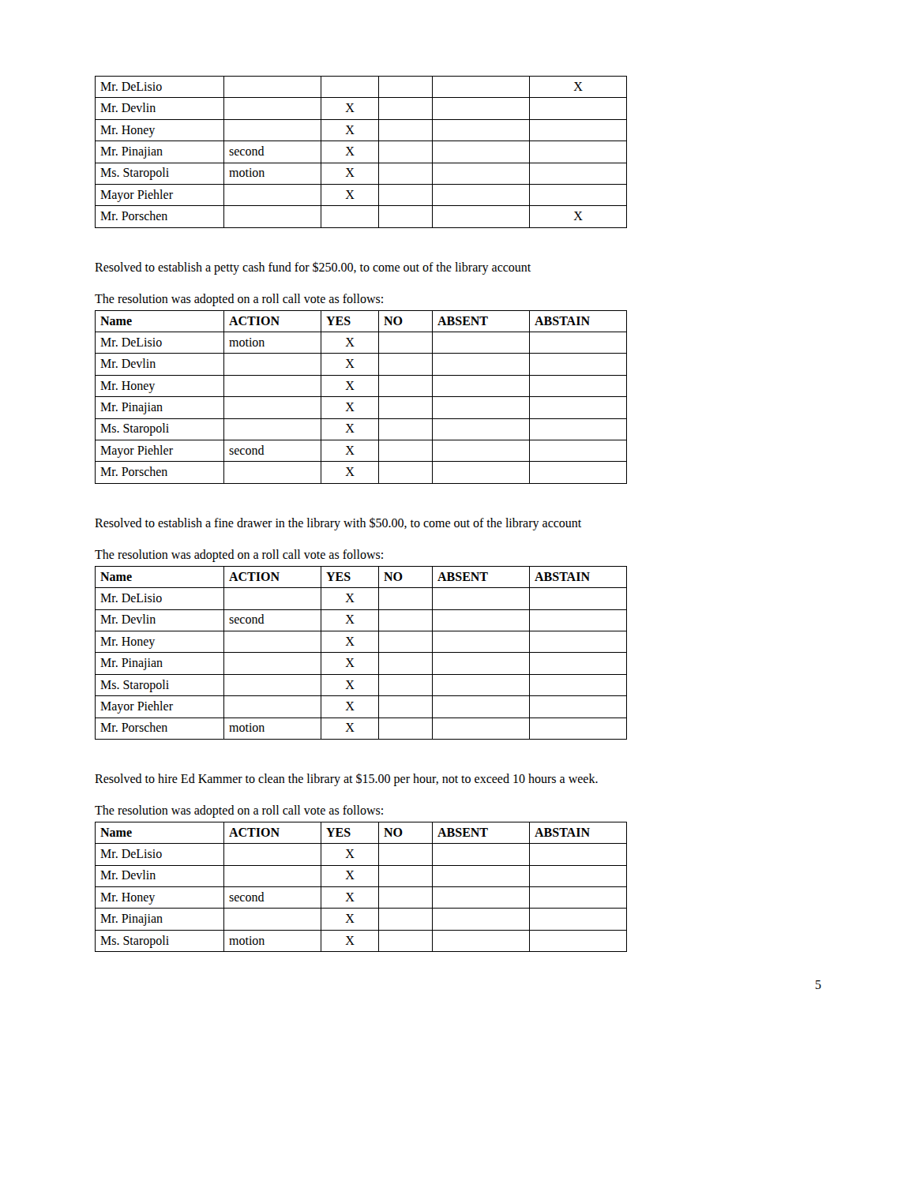| Mr. DeLisio | | | | | X |
| Mr. Devlin | | X | | | |
| Mr. Honey | | X | | | |
| Mr. Pinajian | second | X | | | |
| Ms. Staropoli | motion | X | | | |
| Mayor Piehler | | X | | | |
| Mr. Porschen | | | | | X |
Resolved to establish a petty cash fund for $250.00, to come out of the library account
The resolution was adopted on a roll call vote as follows:
| Name | ACTION | YES | NO | ABSENT | ABSTAIN |
| --- | --- | --- | --- | --- | --- |
| Mr. DeLisio | motion | X | | | |
| Mr. Devlin | | X | | | |
| Mr. Honey | | X | | | |
| Mr. Pinajian | | X | | | |
| Ms. Staropoli | | X | | | |
| Mayor Piehler | second | X | | | |
| Mr. Porschen | | X | | | |
Resolved to establish a fine drawer in the library with $50.00, to come out of the library account
The resolution was adopted on a roll call vote as follows:
| Name | ACTION | YES | NO | ABSENT | ABSTAIN |
| --- | --- | --- | --- | --- | --- |
| Mr. DeLisio | | X | | | |
| Mr. Devlin | second | X | | | |
| Mr. Honey | | X | | | |
| Mr. Pinajian | | X | | | |
| Ms. Staropoli | | X | | | |
| Mayor Piehler | | X | | | |
| Mr. Porschen | motion | X | | | |
Resolved to hire Ed Kammer to clean the library at $15.00 per hour, not to exceed 10 hours a week.
The resolution was adopted on a roll call vote as follows:
| Name | ACTION | YES | NO | ABSENT | ABSTAIN |
| --- | --- | --- | --- | --- | --- |
| Mr. DeLisio | | X | | | |
| Mr. Devlin | | X | | | |
| Mr. Honey | second | X | | | |
| Mr. Pinajian | | X | | | |
| Ms. Staropoli | motion | X | | | |
5